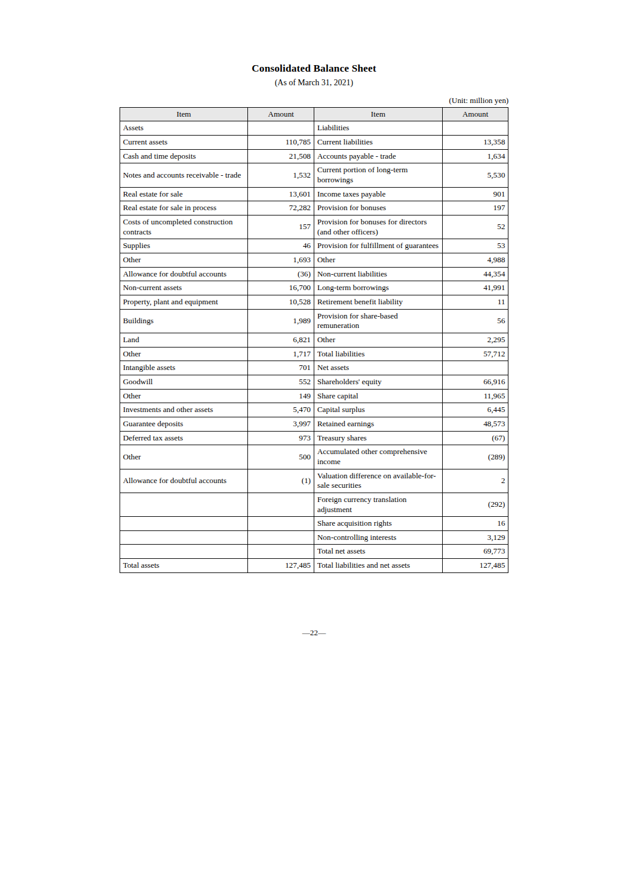Consolidated Balance Sheet
(As of March 31, 2021)
(Unit: million yen)
| Item | Amount | Item | Amount |
| --- | --- | --- | --- |
| Assets | | Liabilities | |
| Current assets | 110,785 | Current liabilities | 13,358 |
| Cash and time deposits | 21,508 | Accounts payable - trade | 1,634 |
| Notes and accounts receivable - trade | 1,532 | Current portion of long-term borrowings | 5,530 |
| Real estate for sale | 13,601 | Income taxes payable | 901 |
| Real estate for sale in process | 72,282 | Provision for bonuses | 197 |
| Costs of uncompleted construction contracts | 157 | Provision for bonuses for directors (and other officers) | 52 |
| Supplies | 46 | Provision for fulfillment of guarantees | 53 |
| Other | 1,693 | Other | 4,988 |
| Allowance for doubtful accounts | (36) | Non-current liabilities | 44,354 |
| Non-current assets | 16,700 | Long-term borrowings | 41,991 |
| Property, plant and equipment | 10,528 | Retirement benefit liability | 11 |
| Buildings | 1,989 | Provision for share-based remuneration | 56 |
| Land | 6,821 | Other | 2,295 |
| Other | 1,717 | Total liabilities | 57,712 |
| Intangible assets | 701 | Net assets | |
| Goodwill | 552 | Shareholders' equity | 66,916 |
| Other | 149 | Share capital | 11,965 |
| Investments and other assets | 5,470 | Capital surplus | 6,445 |
| Guarantee deposits | 3,997 | Retained earnings | 48,573 |
| Deferred tax assets | 973 | Treasury shares | (67) |
| Other | 500 | Accumulated other comprehensive income | (289) |
| Allowance for doubtful accounts | (1) | Valuation difference on available-for-sale securities | 2 |
| | | Foreign currency translation adjustment | (292) |
| | | Share acquisition rights | 16 |
| | | Non-controlling interests | 3,129 |
| | | Total net assets | 69,773 |
| Total assets | 127,485 | Total liabilities and net assets | 127,485 |
—22—